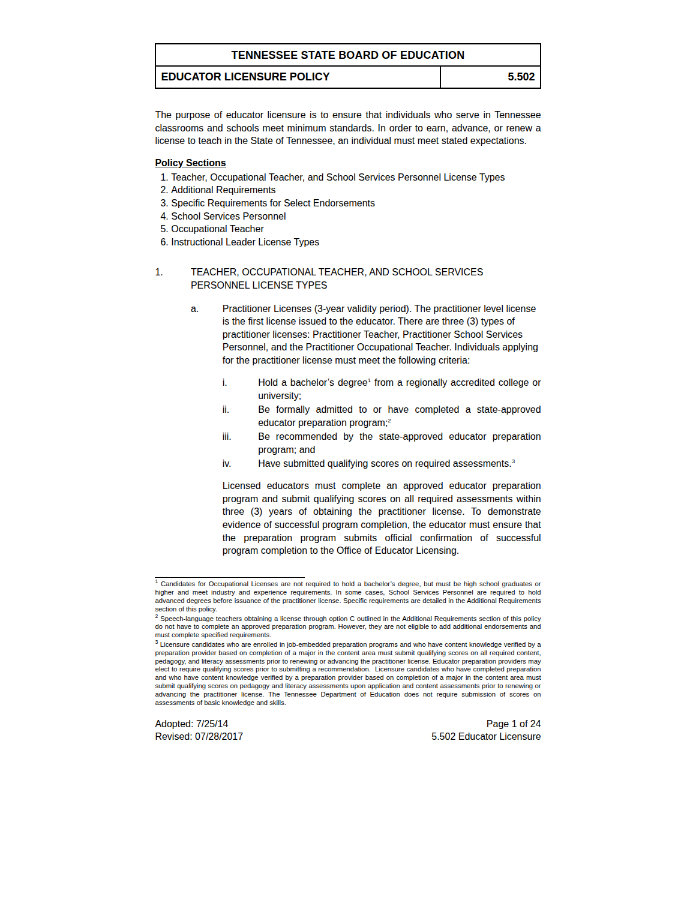TENNESSEE STATE BOARD OF EDUCATION
EDUCATOR LICENSURE POLICY
5.502
The purpose of educator licensure is to ensure that individuals who serve in Tennessee classrooms and schools meet minimum standards. In order to earn, advance, or renew a license to teach in the State of Tennessee, an individual must meet stated expectations.
Policy Sections
Teacher, Occupational Teacher, and School Services Personnel License Types
Additional Requirements
Specific Requirements for Select Endorsements
School Services Personnel
Occupational Teacher
Instructional Leader License Types
1.
TEACHER, OCCUPATIONAL TEACHER, AND SCHOOL SERVICES PERSONNEL LICENSE TYPES
a.
Practitioner Licenses (3-year validity period). The practitioner level license is the first license issued to the educator. There are three (3) types of practitioner licenses: Practitioner Teacher, Practitioner School Services Personnel, and the Practitioner Occupational Teacher. Individuals applying for the practitioner license must meet the following criteria:
i.
Hold a bachelor’s degree1 from a regionally accredited college or university;
ii.
Be formally admitted to or have completed a state-approved educator preparation program;2
iii.
Be recommended by the state-approved educator preparation program; and
iv.
Have submitted qualifying scores on required assessments.3
Licensed educators must complete an approved educator preparation program and submit qualifying scores on all required assessments within three (3) years of obtaining the practitioner license. To demonstrate evidence of successful program completion, the educator must ensure that the preparation program submits official confirmation of successful program completion to the Office of Educator Licensing.
1 Candidates for Occupational Licenses are not required to hold a bachelor’s degree, but must be high school graduates or higher and meet industry and experience requirements. In some cases, School Services Personnel are required to hold advanced degrees before issuance of the practitioner license. Specific requirements are detailed in the Additional Requirements section of this policy.
2 Speech-language teachers obtaining a license through option C outlined in the Additional Requirements section of this policy do not have to complete an approved preparation program. However, they are not eligible to add additional endorsements and must complete specified requirements.
3 Licensure candidates who are enrolled in job-embedded preparation programs and who have content knowledge verified by a preparation provider based on completion of a major in the content area must submit qualifying scores on all required content, pedagogy, and literacy assessments prior to renewing or advancing the practitioner license. Educator preparation providers may elect to require qualifying scores prior to submitting a recommendation. Licensure candidates who have completed preparation and who have content knowledge verified by a preparation provider based on completion of a major in the content area must submit qualifying scores on pedagogy and literacy assessments upon application and content assessments prior to renewing or advancing the practitioner license. The Tennessee Department of Education does not require submission of scores on assessments of basic knowledge and skills.
Adopted: 7/25/14
Revised: 07/28/2017
Page 1 of 24
5.502 Educator Licensure